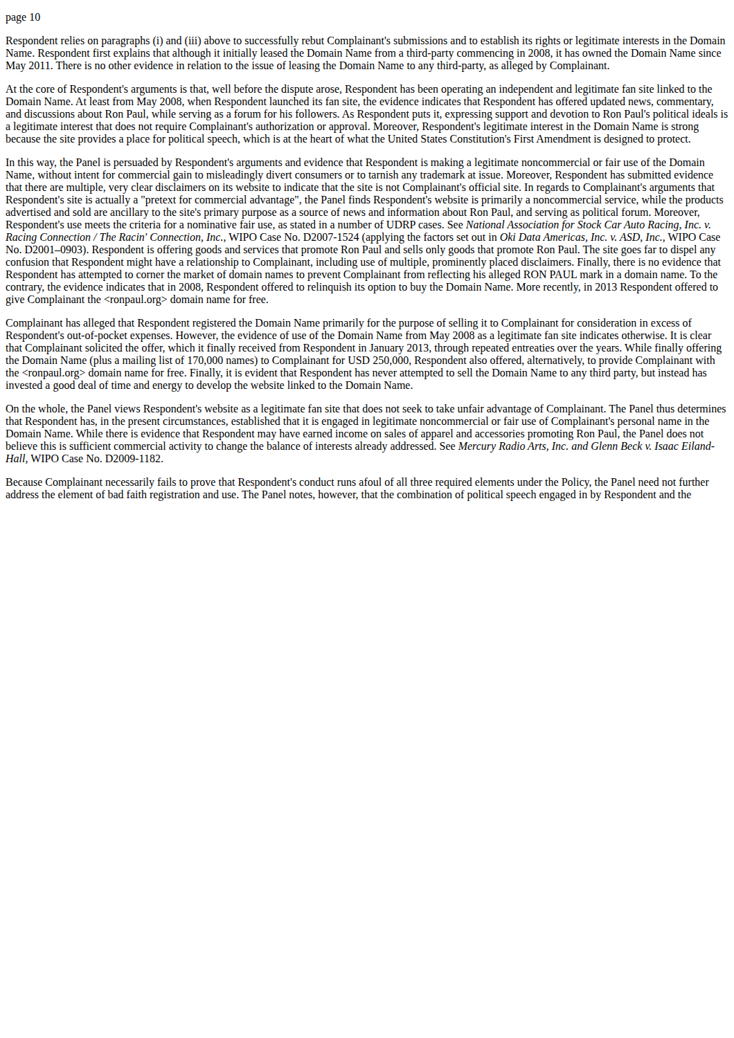page 10
Respondent relies on paragraphs (i) and (iii) above to successfully rebut Complainant's submissions and to establish its rights or legitimate interests in the Domain Name. Respondent first explains that although it initially leased the Domain Name from a third-party commencing in 2008, it has owned the Domain Name since May 2011. There is no other evidence in relation to the issue of leasing the Domain Name to any third-party, as alleged by Complainant.
At the core of Respondent's arguments is that, well before the dispute arose, Respondent has been operating an independent and legitimate fan site linked to the Domain Name. At least from May 2008, when Respondent launched its fan site, the evidence indicates that Respondent has offered updated news, commentary, and discussions about Ron Paul, while serving as a forum for his followers. As Respondent puts it, expressing support and devotion to Ron Paul's political ideals is a legitimate interest that does not require Complainant's authorization or approval. Moreover, Respondent's legitimate interest in the Domain Name is strong because the site provides a place for political speech, which is at the heart of what the United States Constitution's First Amendment is designed to protect.
In this way, the Panel is persuaded by Respondent's arguments and evidence that Respondent is making a legitimate noncommercial or fair use of the Domain Name, without intent for commercial gain to misleadingly divert consumers or to tarnish any trademark at issue. Moreover, Respondent has submitted evidence that there are multiple, very clear disclaimers on its website to indicate that the site is not Complainant's official site. In regards to Complainant's arguments that Respondent's site is actually a "pretext for commercial advantage", the Panel finds Respondent's website is primarily a noncommercial service, while the products advertised and sold are ancillary to the site's primary purpose as a source of news and information about Ron Paul, and serving as political forum. Moreover, Respondent's use meets the criteria for a nominative fair use, as stated in a number of UDRP cases. See National Association for Stock Car Auto Racing, Inc. v. Racing Connection / The Racin' Connection, Inc., WIPO Case No. D2007-1524 (applying the factors set out in Oki Data Americas, Inc. v. ASD, Inc., WIPO Case No. D2001–0903). Respondent is offering goods and services that promote Ron Paul and sells only goods that promote Ron Paul. The site goes far to dispel any confusion that Respondent might have a relationship to Complainant, including use of multiple, prominently placed disclaimers. Finally, there is no evidence that Respondent has attempted to corner the market of domain names to prevent Complainant from reflecting his alleged RON PAUL mark in a domain name. To the contrary, the evidence indicates that in 2008, Respondent offered to relinquish its option to buy the Domain Name. More recently, in 2013 Respondent offered to give Complainant the <ronpaul.org> domain name for free.
Complainant has alleged that Respondent registered the Domain Name primarily for the purpose of selling it to Complainant for consideration in excess of Respondent's out-of-pocket expenses. However, the evidence of use of the Domain Name from May 2008 as a legitimate fan site indicates otherwise. It is clear that Complainant solicited the offer, which it finally received from Respondent in January 2013, through repeated entreaties over the years. While finally offering the Domain Name (plus a mailing list of 170,000 names) to Complainant for USD 250,000, Respondent also offered, alternatively, to provide Complainant with the <ronpaul.org> domain name for free. Finally, it is evident that Respondent has never attempted to sell the Domain Name to any third party, but instead has invested a good deal of time and energy to develop the website linked to the Domain Name.
On the whole, the Panel views Respondent's website as a legitimate fan site that does not seek to take unfair advantage of Complainant. The Panel thus determines that Respondent has, in the present circumstances, established that it is engaged in legitimate noncommercial or fair use of Complainant's personal name in the Domain Name. While there is evidence that Respondent may have earned income on sales of apparel and accessories promoting Ron Paul, the Panel does not believe this is sufficient commercial activity to change the balance of interests already addressed. See Mercury Radio Arts, Inc. and Glenn Beck v. Isaac Eiland-Hall, WIPO Case No. D2009-1182.
Because Complainant necessarily fails to prove that Respondent's conduct runs afoul of all three required elements under the Policy, the Panel need not further address the element of bad faith registration and use. The Panel notes, however, that the combination of political speech engaged in by Respondent and the